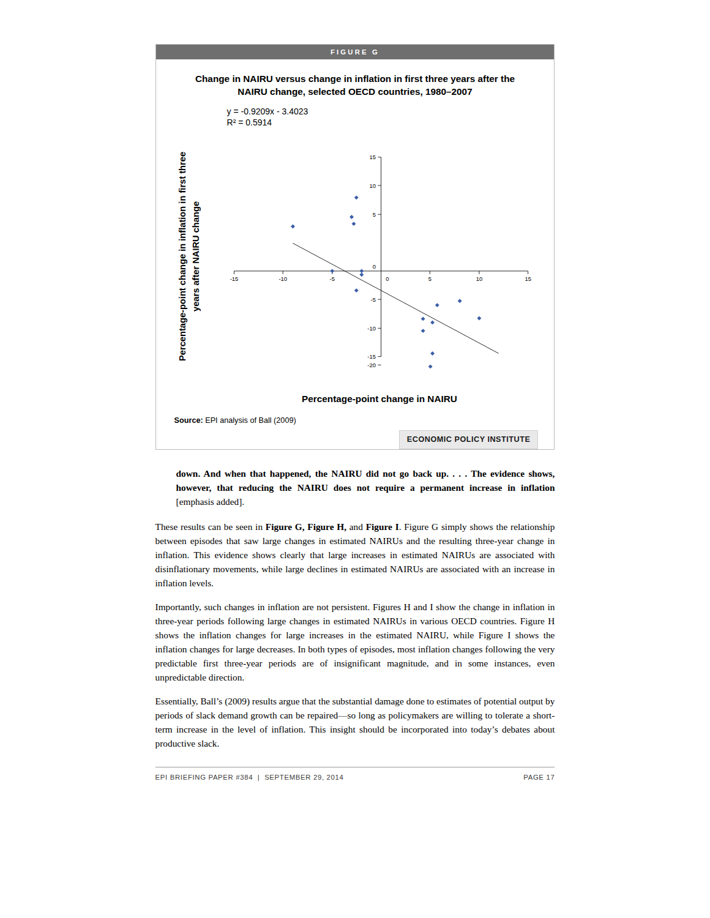FIGURE G
Change in NAIRU versus change in inflation in first three years after the NAIRU change, selected OECD countries, 1980–2007
Percentage-point change in inflation in first three
years after NAIRU change
y = -0.9209x - 3.4023
R² = 0.5914
Plot geometry: x: -15..15 maps to 60..620 y: -20..15 maps to 400..20 15 10 5 0 -5 -10 -15 -20 -15 -10 -5 0 5 10 15
Percentage-point change in NAIRU
Source: EPI analysis of Ball (2009)
ECONOMIC POLICY INSTITUTE
down. And when that happened, the NAIRU did not go back up. . . . The evidence shows, however, that reducing the NAIRU does not require a permanent increase in inflation [emphasis added].
These results can be seen in Figure G, Figure H, and Figure I. Figure G simply shows the relationship between episodes that saw large changes in estimated NAIRUs and the resulting three-year change in inflation. This evidence shows clearly that large increases in estimated NAIRUs are associated with disinflationary movements, while large declines in estimated NAIRUs are associated with an increase in inflation levels.
Importantly, such changes in inflation are not persistent. Figures H and I show the change in inflation in three-year periods following large changes in estimated NAIRUs in various OECD countries. Figure H shows the inflation changes for large increases in the estimated NAIRU, while Figure I shows the inflation changes for large decreases. In both types of episodes, most inflation changes following the very predictable first three-year periods are of insignificant magnitude, and in some instances, even unpredictable direction.
Essentially, Ball’s (2009) results argue that the substantial damage done to estimates of potential output by periods of slack demand growth can be repaired—so long as policymakers are willing to tolerate a short-term increase in the level of inflation. This insight should be incorporated into today’s debates about productive slack.
EPI BRIEFING PAPER #384 | SEPTEMBER 29, 2014
PAGE 17